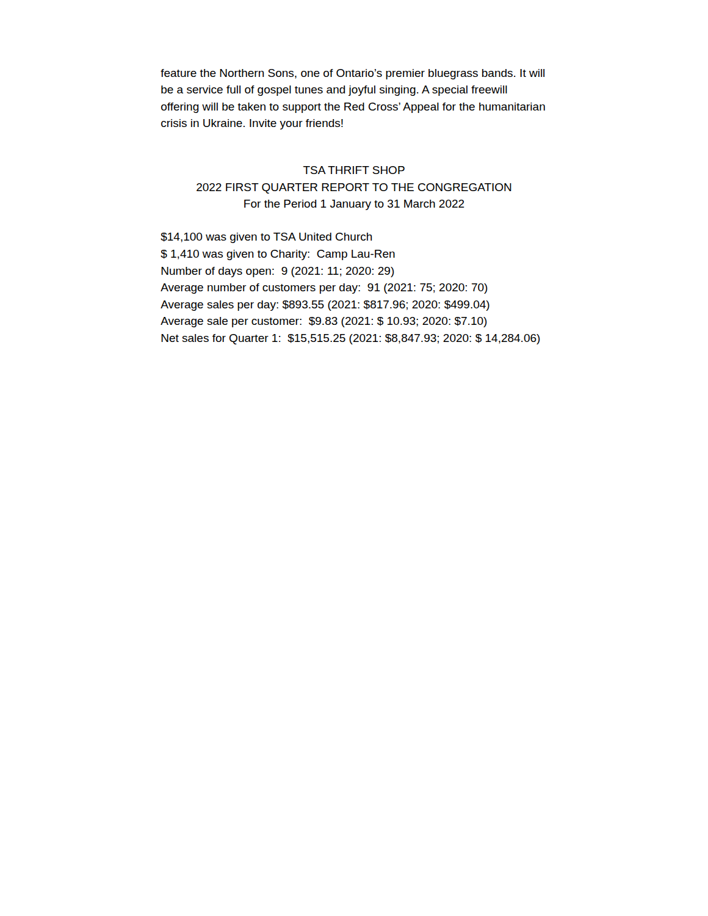feature the Northern Sons, one of Ontario’s premier bluegrass bands. It will be a service full of gospel tunes and joyful singing. A special freewill offering will be taken to support the Red Cross’ Appeal for the humanitarian crisis in Ukraine. Invite your friends!
TSA THRIFT SHOP 2022 FIRST QUARTER REPORT TO THE CONGREGATION For the Period 1 January to 31 March 2022
$14,100 was given to TSA United Church $ 1,410 was given to Charity: Camp Lau-Ren Number of days open: 9 (2021: 11; 2020: 29) Average number of customers per day: 91 (2021: 75; 2020: 70) Average sales per day: $893.55 (2021: $817.96; 2020: $499.04) Average sale per customer: $9.83 (2021: $ 10.93; 2020: $7.10) Net sales for Quarter 1: $15,515.25 (2021: $8,847.93; 2020: $ 14,284.06)